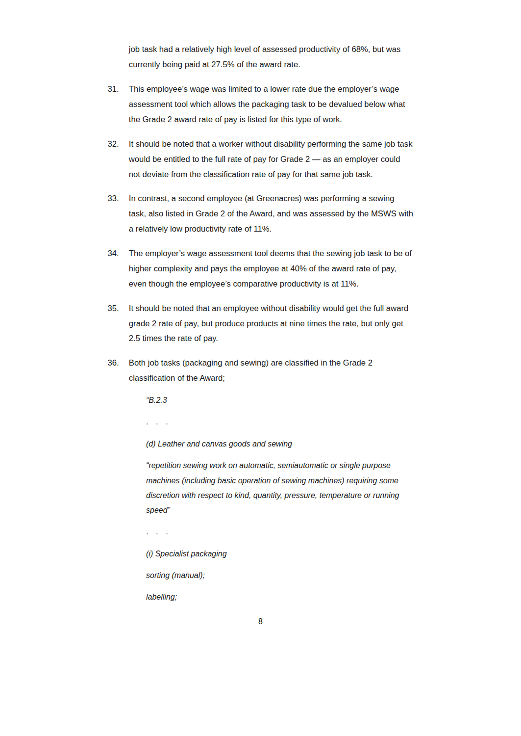job task had a relatively high level of assessed productivity of 68%, but was currently being paid at 27.5% of the award rate.
31. This employee’s wage was limited to a lower rate due the employer’s wage assessment tool which allows the packaging task to be devalued below what the Grade 2 award rate of pay is listed for this type of work.
32. It should be noted that a worker without disability performing the same job task would be entitled to the full rate of pay for Grade 2 — as an employer could not deviate from the classification rate of pay for that same job task.
33. In contrast, a second employee (at Greenacres) was performing a sewing task, also listed in Grade 2 of the Award, and was assessed by the MSWS with a relatively low productivity rate of 11%.
34. The employer’s wage assessment tool deems that the sewing job task to be of higher complexity and pays the employee at 40% of the award rate of pay, even though the employee’s comparative productivity is at 11%.
35. It should be noted that an employee without disability would get the full award grade 2 rate of pay, but produce products at nine times the rate, but only get 2.5 times the rate of pay.
36. Both job tasks (packaging and sewing) are classified in the Grade 2 classification of the Award;
“B.2.3
. . .
(d) Leather and canvas goods and sewing
“repetition sewing work on automatic, semiautomatic or single purpose machines (including basic operation of sewing machines) requiring some discretion with respect to kind, quantity, pressure, temperature or running speed”
. . .
(i) Specialist packaging
sorting (manual);
labelling;
8